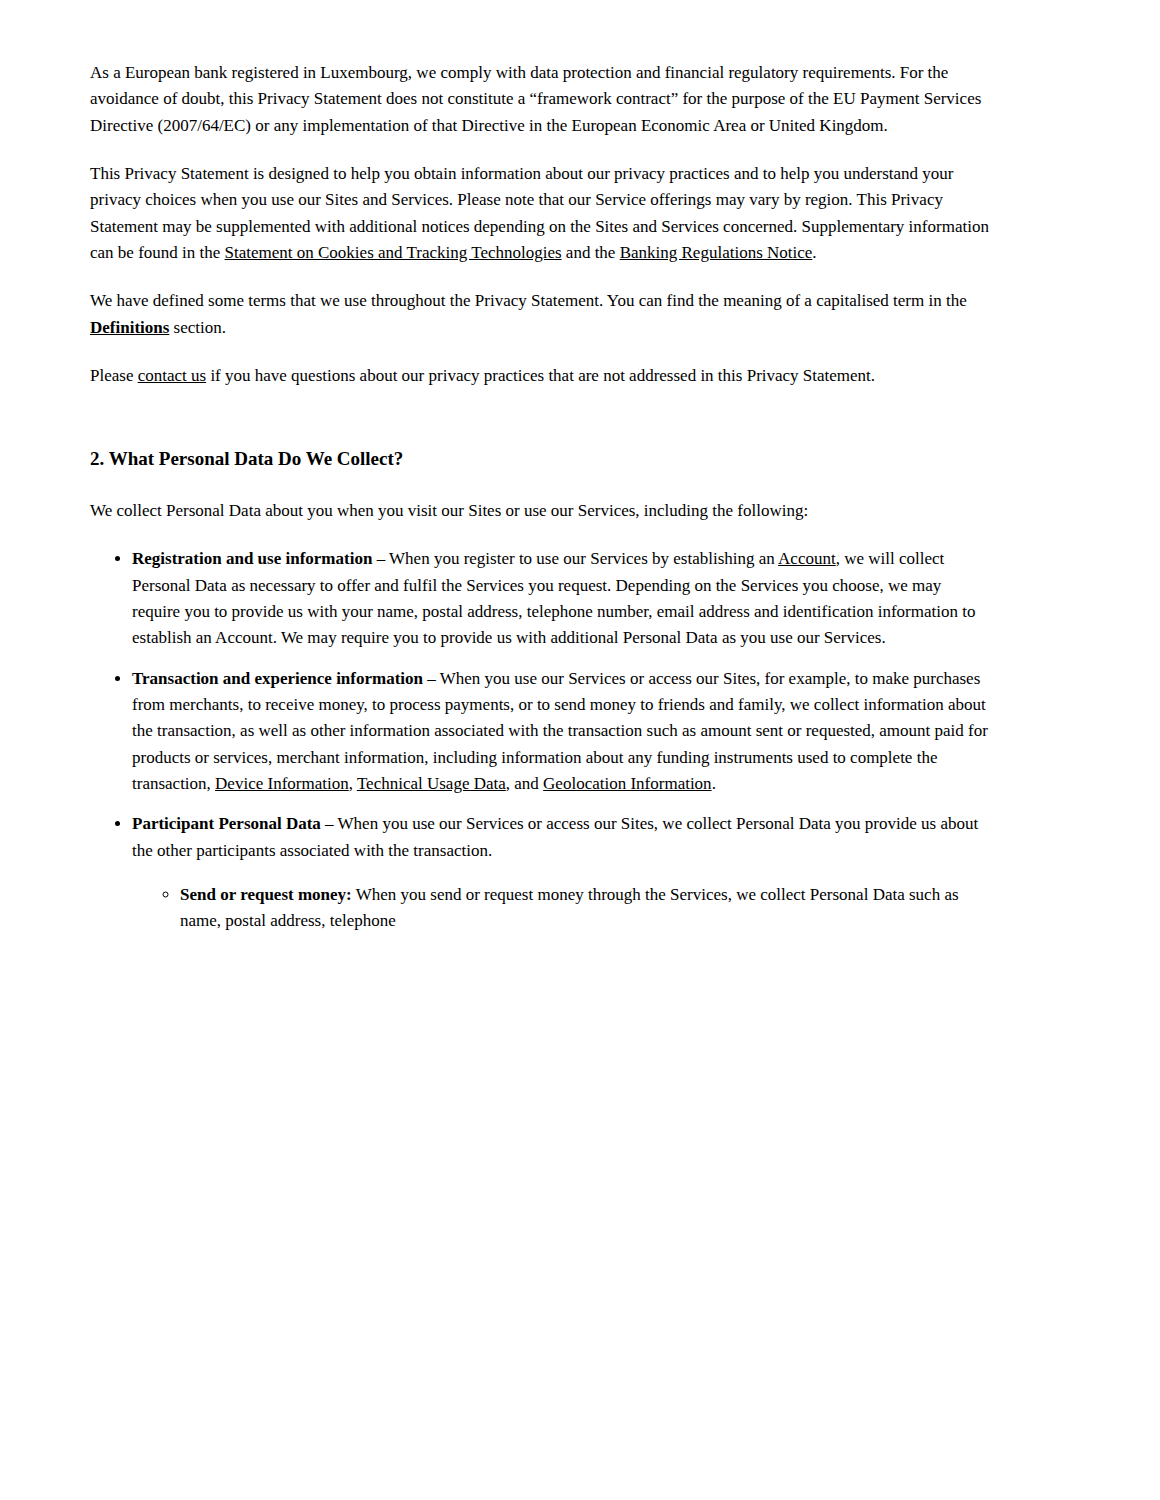As a European bank registered in Luxembourg, we comply with data protection and financial regulatory requirements. For the avoidance of doubt, this Privacy Statement does not constitute a “framework contract” for the purpose of the EU Payment Services Directive (2007/64/EC) or any implementation of that Directive in the European Economic Area or United Kingdom.
This Privacy Statement is designed to help you obtain information about our privacy practices and to help you understand your privacy choices when you use our Sites and Services. Please note that our Service offerings may vary by region. This Privacy Statement may be supplemented with additional notices depending on the Sites and Services concerned. Supplementary information can be found in the Statement on Cookies and Tracking Technologies and the Banking Regulations Notice.
We have defined some terms that we use throughout the Privacy Statement. You can find the meaning of a capitalised term in the Definitions section.
Please contact us if you have questions about our privacy practices that are not addressed in this Privacy Statement.
2. What Personal Data Do We Collect?
We collect Personal Data about you when you visit our Sites or use our Services, including the following:
Registration and use information – When you register to use our Services by establishing an Account, we will collect Personal Data as necessary to offer and fulfil the Services you request. Depending on the Services you choose, we may require you to provide us with your name, postal address, telephone number, email address and identification information to establish an Account. We may require you to provide us with additional Personal Data as you use our Services.
Transaction and experience information – When you use our Services or access our Sites, for example, to make purchases from merchants, to receive money, to process payments, or to send money to friends and family, we collect information about the transaction, as well as other information associated with the transaction such as amount sent or requested, amount paid for products or services, merchant information, including information about any funding instruments used to complete the transaction, Device Information, Technical Usage Data, and Geolocation Information.
Participant Personal Data – When you use our Services or access our Sites, we collect Personal Data you provide us about the other participants associated with the transaction.
Send or request money: When you send or request money through the Services, we collect Personal Data such as name, postal address, telephone